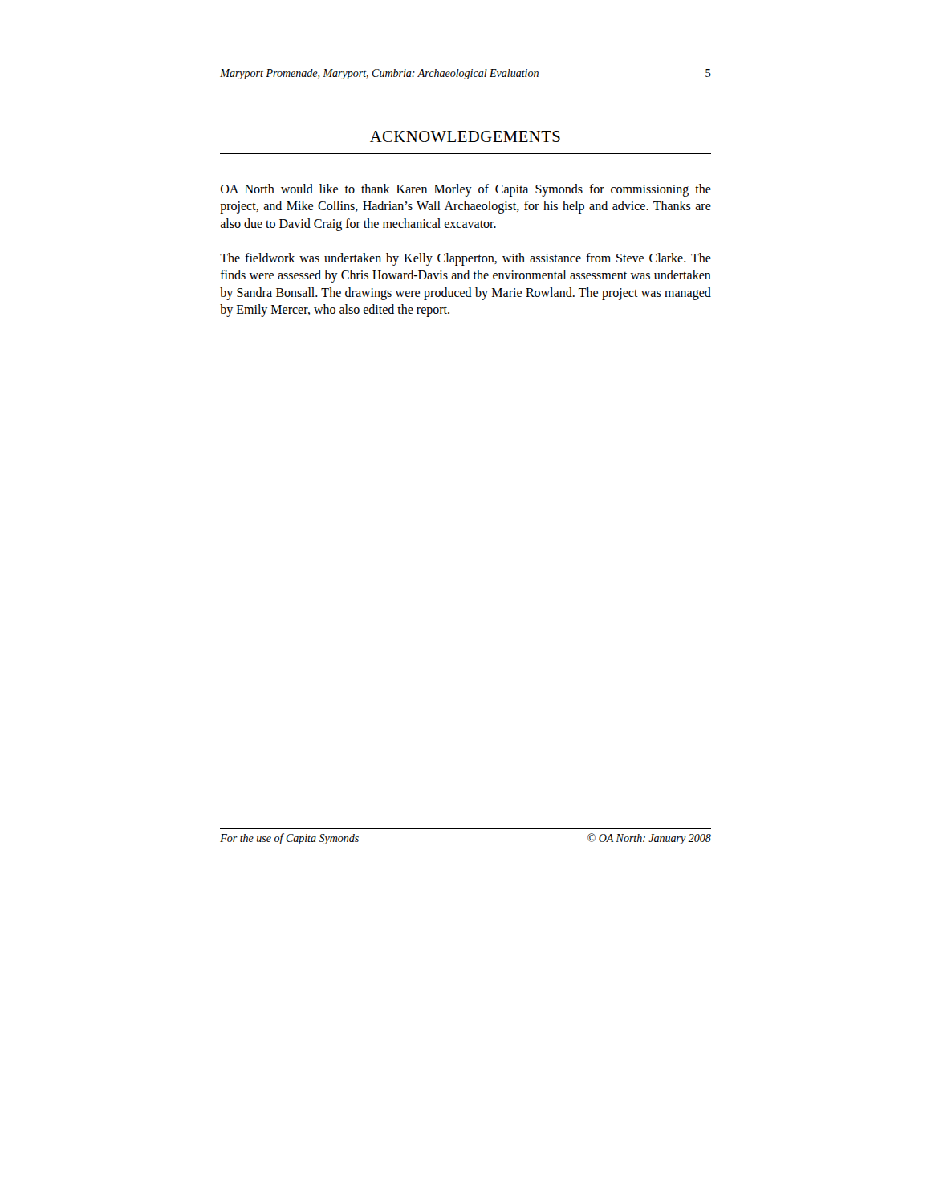Maryport Promenade, Maryport, Cumbria: Archaeological Evaluation 5
ACKNOWLEDGEMENTS
OA North would like to thank Karen Morley of Capita Symonds for commissioning the project, and Mike Collins, Hadrian’s Wall Archaeologist, for his help and advice. Thanks are also due to David Craig for the mechanical excavator.
The fieldwork was undertaken by Kelly Clapperton, with assistance from Steve Clarke. The finds were assessed by Chris Howard-Davis and the environmental assessment was undertaken by Sandra Bonsall. The drawings were produced by Marie Rowland. The project was managed by Emily Mercer, who also edited the report.
For the use of Capita Symonds © OA North: January 2008